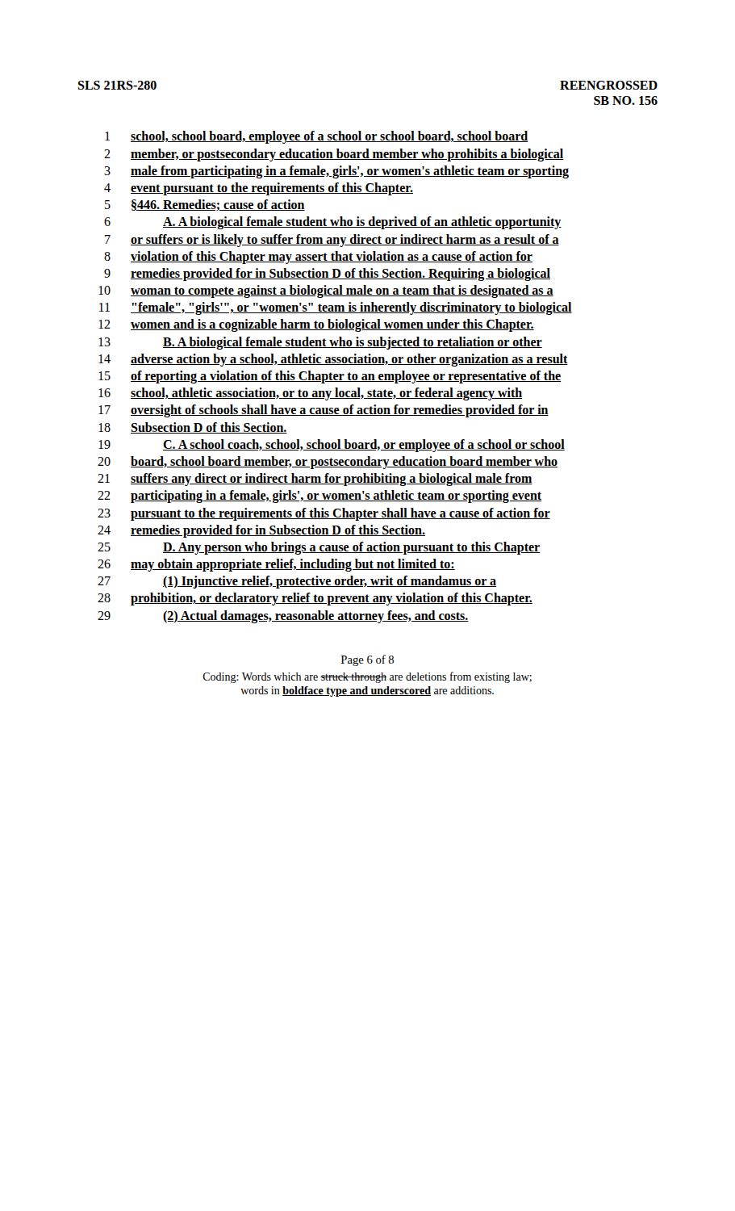SLS 21RS-280
REENGROSSED SB NO. 156
| 1 | school, school board, employee of a school or school board, school board |
| 2 | member, or postsecondary education board member who prohibits a biological |
| 3 | male from participating in a female, girls', or women's athletic team or sporting |
| 4 | event pursuant to the requirements of this Chapter. |
| 5 | §446. Remedies; cause of action |
| 6 | A. A biological female student who is deprived of an athletic opportunity |
| 7 | or suffers or is likely to suffer from any direct or indirect harm as a result of a |
| 8 | violation of this Chapter may assert that violation as a cause of action for |
| 9 | remedies provided for in Subsection D of this Section. Requiring a biological |
| 10 | woman to compete against a biological male on a team that is designated as a |
| 11 | "female", "girls'", or "women's" team is inherently discriminatory to biological |
| 12 | women and is a cognizable harm to biological women under this Chapter. |
| 13 | B. A biological female student who is subjected to retaliation or other |
| 14 | adverse action by a school, athletic association, or other organization as a result |
| 15 | of reporting a violation of this Chapter to an employee or representative of the |
| 16 | school, athletic association, or to any local, state, or federal agency with |
| 17 | oversight of schools shall have a cause of action for remedies provided for in |
| 18 | Subsection D of this Section. |
| 19 | C. A school coach, school, school board, or employee of a school or school |
| 20 | board, school board member, or postsecondary education board member who |
| 21 | suffers any direct or indirect harm for prohibiting a biological male from |
| 22 | participating in a female, girls', or women's athletic team or sporting event |
| 23 | pursuant to the requirements of this Chapter shall have a cause of action for |
| 24 | remedies provided for in Subsection D of this Section. |
| 25 | D. Any person who brings a cause of action pursuant to this Chapter |
| 26 | may obtain appropriate relief, including but not limited to: |
| 27 | (1) Injunctive relief, protective order, writ of mandamus or a |
| 28 | prohibition, or declaratory relief to prevent any violation of this Chapter. |
| 29 | (2) Actual damages, reasonable attorney fees, and costs. |
Page 6 of 8
Coding: Words which are struck through are deletions from existing law;
words in boldface type and underscored are additions.